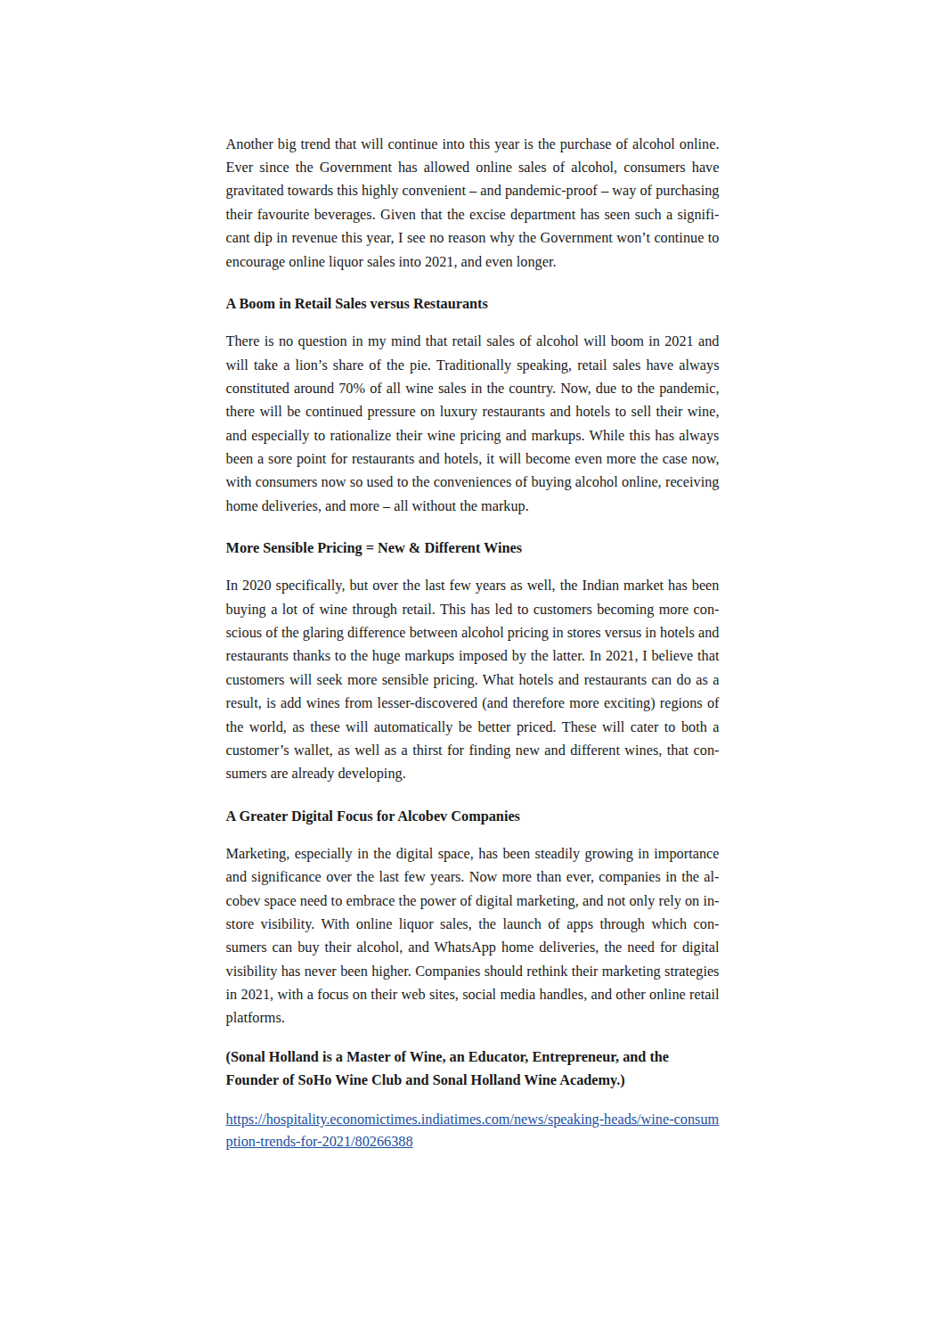Another big trend that will continue into this year is the purchase of alcohol online. Ever since the Government has allowed online sales of alcohol, consumers have gravitated towards this highly convenient – and pandemic-proof – way of purchasing their favourite beverages. Given that the excise department has seen such a significant dip in revenue this year, I see no reason why the Government won’t continue to encourage online liquor sales into 2021, and even longer.
A Boom in Retail Sales versus Restaurants
There is no question in my mind that retail sales of alcohol will boom in 2021 and will take a lion’s share of the pie. Traditionally speaking, retail sales have always constituted around 70% of all wine sales in the country. Now, due to the pandemic, there will be continued pressure on luxury restaurants and hotels to sell their wine, and especially to rationalize their wine pricing and markups. While this has always been a sore point for restaurants and hotels, it will become even more the case now, with consumers now so used to the conveniences of buying alcohol online, receiving home deliveries, and more – all without the markup.
More Sensible Pricing = New & Different Wines
In 2020 specifically, but over the last few years as well, the Indian market has been buying a lot of wine through retail. This has led to customers becoming more conscious of the glaring difference between alcohol pricing in stores versus in hotels and restaurants thanks to the huge markups imposed by the latter. In 2021, I believe that customers will seek more sensible pricing. What hotels and restaurants can do as a result, is add wines from lesser-discovered (and therefore more exciting) regions of the world, as these will automatically be better priced. These will cater to both a customer’s wallet, as well as a thirst for finding new and different wines, that consumers are already developing.
A Greater Digital Focus for Alcobev Companies
Marketing, especially in the digital space, has been steadily growing in importance and significance over the last few years. Now more than ever, companies in the alcobev space need to embrace the power of digital marketing, and not only rely on in-store visibility. With online liquor sales, the launch of apps through which consumers can buy their alcohol, and WhatsApp home deliveries, the need for digital visibility has never been higher. Companies should rethink their marketing strategies in 2021, with a focus on their web sites, social media handles, and other online retail platforms.
(Sonal Holland is a Master of Wine, an Educator, Entrepreneur, and the Founder of SoHo Wine Club and Sonal Holland Wine Academy.)
https://hospitality.economictimes.indiatimes.com/news/speaking-heads/wine-consumption-trends-for-2021/80266388